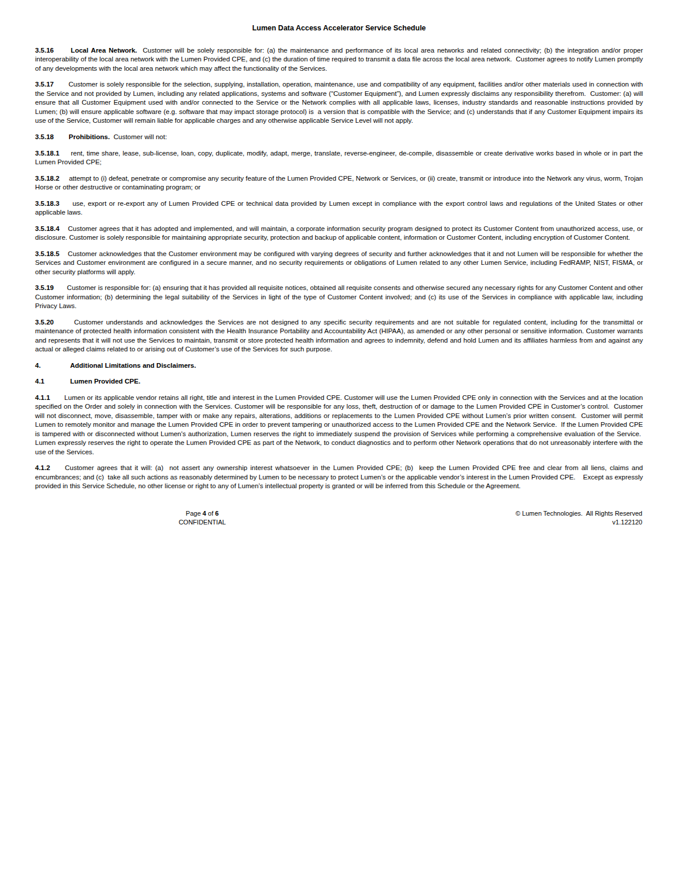Lumen Data Access Accelerator Service Schedule
3.5.16 Local Area Network. Customer will be solely responsible for: (a) the maintenance and performance of its local area networks and related connectivity; (b) the integration and/or proper interoperability of the local area network with the Lumen Provided CPE, and (c) the duration of time required to transmit a data file across the local area network. Customer agrees to notify Lumen promptly of any developments with the local area network which may affect the functionality of the Services.
3.5.17 Customer is solely responsible for the selection, supplying, installation, operation, maintenance, use and compatibility of any equipment, facilities and/or other materials used in connection with the Service and not provided by Lumen, including any related applications, systems and software (“Customer Equipment”), and Lumen expressly disclaims any responsibility therefrom. Customer: (a) will ensure that all Customer Equipment used with and/or connected to the Service or the Network complies with all applicable laws, licenses, industry standards and reasonable instructions provided by Lumen; (b) will ensure applicable software (e.g. software that may impact storage protocol) is a version that is compatible with the Service; and (c) understands that if any Customer Equipment impairs its use of the Service, Customer will remain liable for applicable charges and any otherwise applicable Service Level will not apply.
3.5.18 Prohibitions. Customer will not:
3.5.18.1 rent, time share, lease, sub-license, loan, copy, duplicate, modify, adapt, merge, translate, reverse-engineer, de-compile, disassemble or create derivative works based in whole or in part the Lumen Provided CPE;
3.5.18.2 attempt to (i) defeat, penetrate or compromise any security feature of the Lumen Provided CPE, Network or Services, or (ii) create, transmit or introduce into the Network any virus, worm, Trojan Horse or other destructive or contaminating program; or
3.5.18.3 use, export or re-export any of Lumen Provided CPE or technical data provided by Lumen except in compliance with the export control laws and regulations of the United States or other applicable laws.
3.5.18.4 Customer agrees that it has adopted and implemented, and will maintain, a corporate information security program designed to protect its Customer Content from unauthorized access, use, or disclosure. Customer is solely responsible for maintaining appropriate security, protection and backup of applicable content, information or Customer Content, including encryption of Customer Content.
3.5.18.5 Customer acknowledges that the Customer environment may be configured with varying degrees of security and further acknowledges that it and not Lumen will be responsible for whether the Services and Customer environment are configured in a secure manner, and no security requirements or obligations of Lumen related to any other Lumen Service, including FedRAMP, NIST, FISMA, or other security platforms will apply.
3.5.19 Customer is responsible for: (a) ensuring that it has provided all requisite notices, obtained all requisite consents and otherwise secured any necessary rights for any Customer Content and other Customer information; (b) determining the legal suitability of the Services in light of the type of Customer Content involved; and (c) its use of the Services in compliance with applicable law, including Privacy Laws.
3.5.20 Customer understands and acknowledges the Services are not designed to any specific security requirements and are not suitable for regulated content, including for the transmittal or maintenance of protected health information consistent with the Health Insurance Portability and Accountability Act (HIPAA), as amended or any other personal or sensitive information. Customer warrants and represents that it will not use the Services to maintain, transmit or store protected health information and agrees to indemnity, defend and hold Lumen and its affiliates harmless from and against any actual or alleged claims related to or arising out of Customer’s use of the Services for such purpose.
4. Additional Limitations and Disclaimers.
4.1 Lumen Provided CPE.
4.1.1 Lumen or its applicable vendor retains all right, title and interest in the Lumen Provided CPE. Customer will use the Lumen Provided CPE only in connection with the Services and at the location specified on the Order and solely in connection with the Services. Customer will be responsible for any loss, theft, destruction of or damage to the Lumen Provided CPE in Customer’s control. Customer will not disconnect, move, disassemble, tamper with or make any repairs, alterations, additions or replacements to the Lumen Provided CPE without Lumen’s prior written consent. Customer will permit Lumen to remotely monitor and manage the Lumen Provided CPE in order to prevent tampering or unauthorized access to the Lumen Provided CPE and the Network Service. If the Lumen Provided CPE is tampered with or disconnected without Lumen's authorization, Lumen reserves the right to immediately suspend the provision of Services while performing a comprehensive evaluation of the Service. Lumen expressly reserves the right to operate the Lumen Provided CPE as part of the Network, to conduct diagnostics and to perform other Network operations that do not unreasonably interfere with the use of the Services.
4.1.2 Customer agrees that it will: (a) not assert any ownership interest whatsoever in the Lumen Provided CPE; (b) keep the Lumen Provided CPE free and clear from all liens, claims and encumbrances; and (c) take all such actions as reasonably determined by Lumen to be necessary to protect Lumen’s or the applicable vendor’s interest in the Lumen Provided CPE. Except as expressly provided in this Service Schedule, no other license or right to any of Lumen’s intellectual property is granted or will be inferred from this Schedule or the Agreement.
| Page 4 of 6 CONFIDENTIAL | © Lumen Technologies. All Rights Reserved v1.122120 |